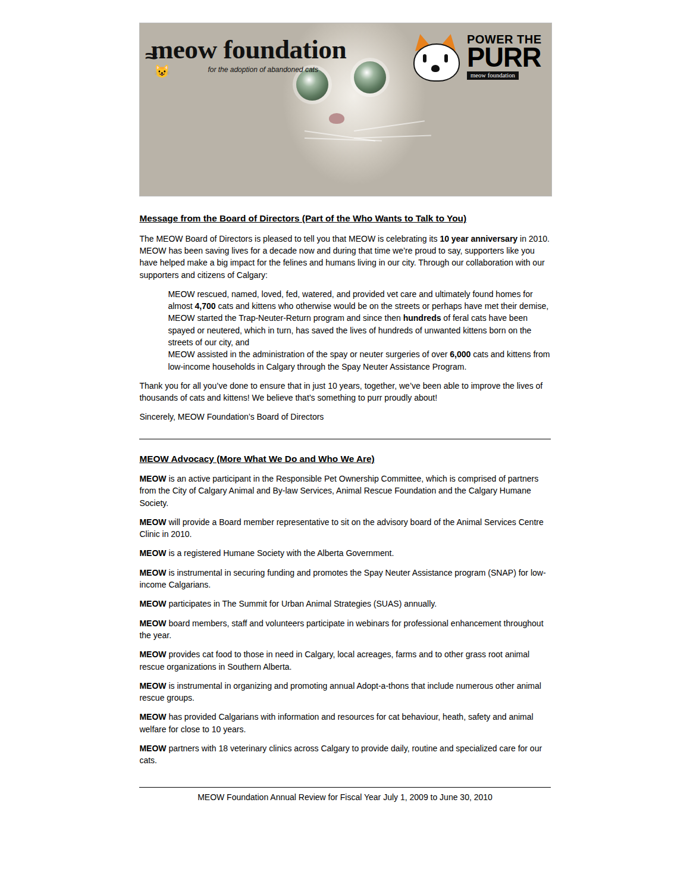≈ 😺
meow foundation
for the adoption of abandoned cats
POWER THE
PURR
meow foundation
Message from the Board of Directors (Part of the Who Wants to Talk to You)
The MEOW Board of Directors is pleased to tell you that MEOW is celebrating its 10 year anniversary in 2010. MEOW has been saving lives for a decade now and during that time we’re proud to say, supporters like you have helped make a big impact for the felines and humans living in our city. Through our collaboration with our supporters and citizens of Calgary:
MEOW rescued, named, loved, fed, watered, and provided vet care and ultimately found homes for almost 4,700 cats and kittens who otherwise would be on the streets or perhaps have met their demise, MEOW started the Trap-Neuter-Return program and since then hundreds of feral cats have been spayed or neutered, which in turn, has saved the lives of hundreds of unwanted kittens born on the streets of our city, and
MEOW assisted in the administration of the spay or neuter surgeries of over 6,000 cats and kittens from low-income households in Calgary through the Spay Neuter Assistance Program.
Thank you for all you’ve done to ensure that in just 10 years, together, we’ve been able to improve the lives of thousands of cats and kittens! We believe that’s something to purr proudly about!
Sincerely, MEOW Foundation’s Board of Directors
MEOW Advocacy (More What We Do and Who We Are)
MEOW is an active participant in the Responsible Pet Ownership Committee, which is comprised of partners from the City of Calgary Animal and By-law Services, Animal Rescue Foundation and the Calgary Humane Society.
MEOW will provide a Board member representative to sit on the advisory board of the Animal Services Centre Clinic in 2010.
MEOW is a registered Humane Society with the Alberta Government.
MEOW is instrumental in securing funding and promotes the Spay Neuter Assistance program (SNAP) for low-income Calgarians.
MEOW participates in The Summit for Urban Animal Strategies (SUAS) annually.
MEOW board members, staff and volunteers participate in webinars for professional enhancement throughout the year.
MEOW provides cat food to those in need in Calgary, local acreages, farms and to other grass root animal rescue organizations in Southern Alberta.
MEOW is instrumental in organizing and promoting annual Adopt-a-thons that include numerous other animal rescue groups.
MEOW has provided Calgarians with information and resources for cat behaviour, heath, safety and animal welfare for close to 10 years.
MEOW partners with 18 veterinary clinics across Calgary to provide daily, routine and specialized care for our cats.
MEOW Foundation Annual Review for Fiscal Year July 1, 2009 to June 30, 2010